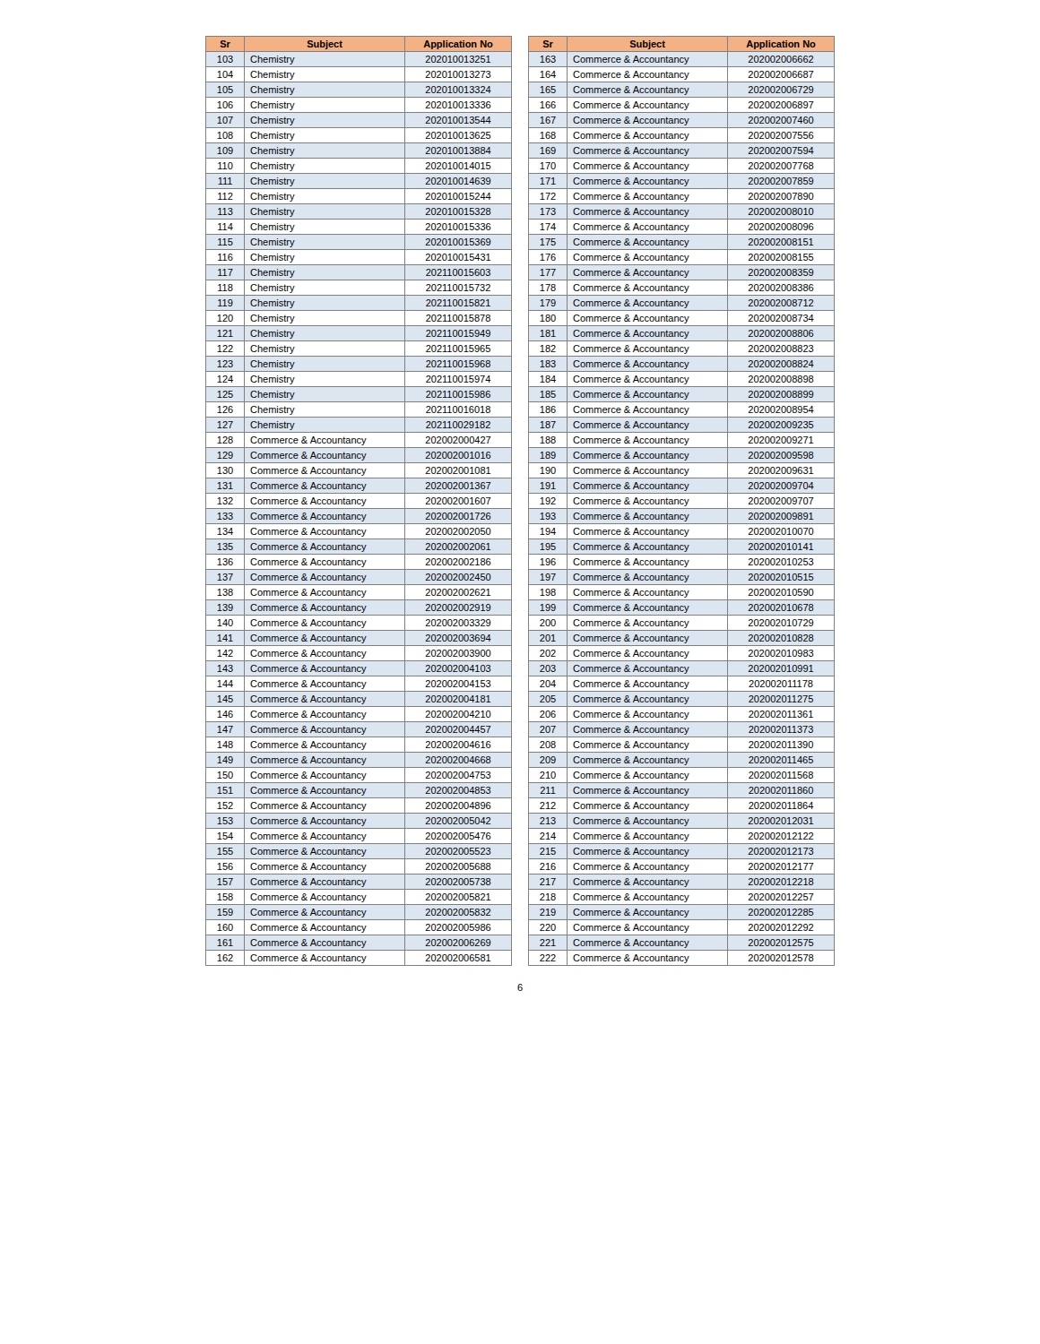| Sr | Subject | Application No |
| --- | --- | --- |
| 103 | Chemistry | 202010013251 |
| 104 | Chemistry | 202010013273 |
| 105 | Chemistry | 202010013324 |
| 106 | Chemistry | 202010013336 |
| 107 | Chemistry | 202010013544 |
| 108 | Chemistry | 202010013625 |
| 109 | Chemistry | 202010013884 |
| 110 | Chemistry | 202010014015 |
| 111 | Chemistry | 202010014639 |
| 112 | Chemistry | 202010015244 |
| 113 | Chemistry | 202010015328 |
| 114 | Chemistry | 202010015336 |
| 115 | Chemistry | 202010015369 |
| 116 | Chemistry | 202010015431 |
| 117 | Chemistry | 202110015603 |
| 118 | Chemistry | 202110015732 |
| 119 | Chemistry | 202110015821 |
| 120 | Chemistry | 202110015878 |
| 121 | Chemistry | 202110015949 |
| 122 | Chemistry | 202110015965 |
| 123 | Chemistry | 202110015968 |
| 124 | Chemistry | 202110015974 |
| 125 | Chemistry | 202110015986 |
| 126 | Chemistry | 202110016018 |
| 127 | Chemistry | 202110029182 |
| 128 | Commerce & Accountancy | 202002000427 |
| 129 | Commerce & Accountancy | 202002001016 |
| 130 | Commerce & Accountancy | 202002001081 |
| 131 | Commerce & Accountancy | 202002001367 |
| 132 | Commerce & Accountancy | 202002001607 |
| 133 | Commerce & Accountancy | 202002001726 |
| 134 | Commerce & Accountancy | 202002002050 |
| 135 | Commerce & Accountancy | 202002002061 |
| 136 | Commerce & Accountancy | 202002002186 |
| 137 | Commerce & Accountancy | 202002002450 |
| 138 | Commerce & Accountancy | 202002002621 |
| 139 | Commerce & Accountancy | 202002002919 |
| 140 | Commerce & Accountancy | 202002003329 |
| 141 | Commerce & Accountancy | 202002003694 |
| 142 | Commerce & Accountancy | 202002003900 |
| 143 | Commerce & Accountancy | 202002004103 |
| 144 | Commerce & Accountancy | 202002004153 |
| 145 | Commerce & Accountancy | 202002004181 |
| 146 | Commerce & Accountancy | 202002004210 |
| 147 | Commerce & Accountancy | 202002004457 |
| 148 | Commerce & Accountancy | 202002004616 |
| 149 | Commerce & Accountancy | 202002004668 |
| 150 | Commerce & Accountancy | 202002004753 |
| 151 | Commerce & Accountancy | 202002004853 |
| 152 | Commerce & Accountancy | 202002004896 |
| 153 | Commerce & Accountancy | 202002005042 |
| 154 | Commerce & Accountancy | 202002005476 |
| 155 | Commerce & Accountancy | 202002005523 |
| 156 | Commerce & Accountancy | 202002005688 |
| 157 | Commerce & Accountancy | 202002005738 |
| 158 | Commerce & Accountancy | 202002005821 |
| 159 | Commerce & Accountancy | 202002005832 |
| 160 | Commerce & Accountancy | 202002005986 |
| 161 | Commerce & Accountancy | 202002006269 |
| 162 | Commerce & Accountancy | 202002006581 |
| Sr | Subject | Application No |
| --- | --- | --- |
| 163 | Commerce & Accountancy | 202002006662 |
| 164 | Commerce & Accountancy | 202002006687 |
| 165 | Commerce & Accountancy | 202002006729 |
| 166 | Commerce & Accountancy | 202002006897 |
| 167 | Commerce & Accountancy | 202002007460 |
| 168 | Commerce & Accountancy | 202002007556 |
| 169 | Commerce & Accountancy | 202002007594 |
| 170 | Commerce & Accountancy | 202002007768 |
| 171 | Commerce & Accountancy | 202002007859 |
| 172 | Commerce & Accountancy | 202002007890 |
| 173 | Commerce & Accountancy | 202002008010 |
| 174 | Commerce & Accountancy | 202002008096 |
| 175 | Commerce & Accountancy | 202002008151 |
| 176 | Commerce & Accountancy | 202002008155 |
| 177 | Commerce & Accountancy | 202002008359 |
| 178 | Commerce & Accountancy | 202002008386 |
| 179 | Commerce & Accountancy | 202002008712 |
| 180 | Commerce & Accountancy | 202002008734 |
| 181 | Commerce & Accountancy | 202002008806 |
| 182 | Commerce & Accountancy | 202002008823 |
| 183 | Commerce & Accountancy | 202002008824 |
| 184 | Commerce & Accountancy | 202002008898 |
| 185 | Commerce & Accountancy | 202002008899 |
| 186 | Commerce & Accountancy | 202002008954 |
| 187 | Commerce & Accountancy | 202002009235 |
| 188 | Commerce & Accountancy | 202002009271 |
| 189 | Commerce & Accountancy | 202002009598 |
| 190 | Commerce & Accountancy | 202002009631 |
| 191 | Commerce & Accountancy | 202002009704 |
| 192 | Commerce & Accountancy | 202002009707 |
| 193 | Commerce & Accountancy | 202002009891 |
| 194 | Commerce & Accountancy | 202002010070 |
| 195 | Commerce & Accountancy | 202002010141 |
| 196 | Commerce & Accountancy | 202002010253 |
| 197 | Commerce & Accountancy | 202002010515 |
| 198 | Commerce & Accountancy | 202002010590 |
| 199 | Commerce & Accountancy | 202002010678 |
| 200 | Commerce & Accountancy | 202002010729 |
| 201 | Commerce & Accountancy | 202002010828 |
| 202 | Commerce & Accountancy | 202002010983 |
| 203 | Commerce & Accountancy | 202002010991 |
| 204 | Commerce & Accountancy | 202002011178 |
| 205 | Commerce & Accountancy | 202002011275 |
| 206 | Commerce & Accountancy | 202002011361 |
| 207 | Commerce & Accountancy | 202002011373 |
| 208 | Commerce & Accountancy | 202002011390 |
| 209 | Commerce & Accountancy | 202002011465 |
| 210 | Commerce & Accountancy | 202002011568 |
| 211 | Commerce & Accountancy | 202002011860 |
| 212 | Commerce & Accountancy | 202002011864 |
| 213 | Commerce & Accountancy | 202002012031 |
| 214 | Commerce & Accountancy | 202002012122 |
| 215 | Commerce & Accountancy | 202002012173 |
| 216 | Commerce & Accountancy | 202002012177 |
| 217 | Commerce & Accountancy | 202002012218 |
| 218 | Commerce & Accountancy | 202002012257 |
| 219 | Commerce & Accountancy | 202002012285 |
| 220 | Commerce & Accountancy | 202002012292 |
| 221 | Commerce & Accountancy | 202002012575 |
| 222 | Commerce & Accountancy | 202002012578 |
6